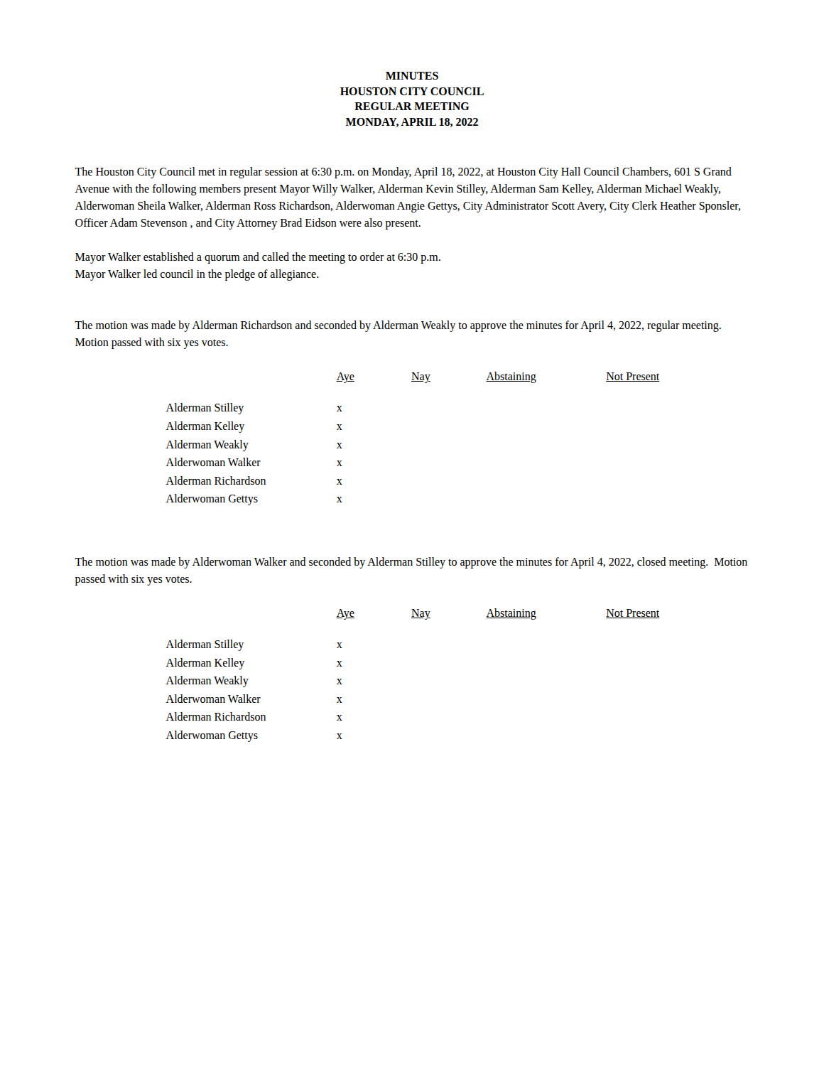MINUTES
HOUSTON CITY COUNCIL
REGULAR MEETING
MONDAY, APRIL 18, 2022
The Houston City Council met in regular session at 6:30 p.m. on Monday, April 18, 2022, at Houston City Hall Council Chambers, 601 S Grand Avenue with the following members present Mayor Willy Walker, Alderman Kevin Stilley, Alderman Sam Kelley, Alderman Michael Weakly, Alderwoman Sheila Walker, Alderman Ross Richardson, Alderwoman Angie Gettys, City Administrator Scott Avery, City Clerk Heather Sponsler, Officer Adam Stevenson , and City Attorney Brad Eidson were also present.
Mayor Walker established a quorum and called the meeting to order at 6:30 p.m.
Mayor Walker led council in the pledge of allegiance.
The motion was made by Alderman Richardson and seconded by Alderman Weakly to approve the minutes for April 4, 2022, regular meeting. Motion passed with six yes votes.
| | Aye | Nay | Abstaining | Not Present |
| --- | --- | --- | --- | --- |
| Alderman Stilley | x | | | |
| Alderman Kelley | x | | | |
| Alderman Weakly | x | | | |
| Alderwoman Walker | x | | | |
| Alderman Richardson | x | | | |
| Alderwoman Gettys | x | | | |
The motion was made by Alderwoman Walker and seconded by Alderman Stilley to approve the minutes for April 4, 2022, closed meeting. Motion passed with six yes votes.
| | Aye | Nay | Abstaining | Not Present |
| --- | --- | --- | --- | --- |
| Alderman Stilley | x | | | |
| Alderman Kelley | x | | | |
| Alderman Weakly | x | | | |
| Alderwoman Walker | x | | | |
| Alderman Richardson | x | | | |
| Alderwoman Gettys | x | | | |